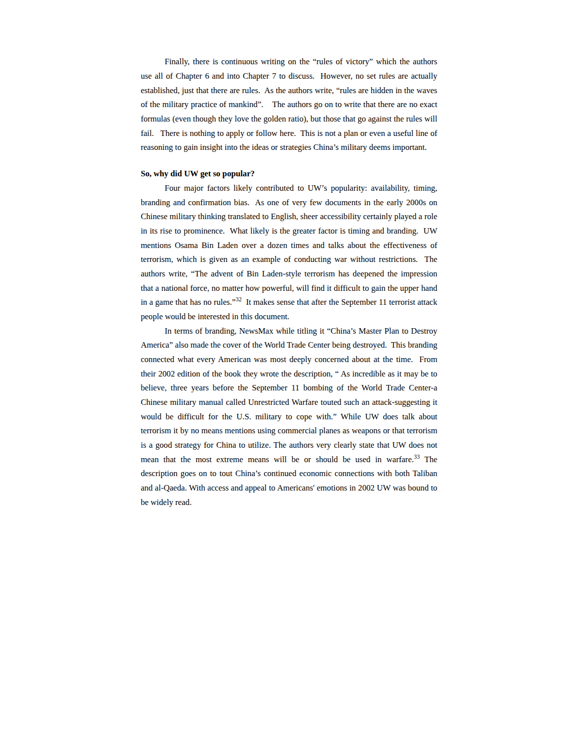Finally, there is continuous writing on the “rules of victory” which the authors use all of Chapter 6 and into Chapter 7 to discuss. However, no set rules are actually established, just that there are rules. As the authors write, “rules are hidden in the waves of the military practice of mankind”. The authors go on to write that there are no exact formulas (even though they love the golden ratio), but those that go against the rules will fail. There is nothing to apply or follow here. This is not a plan or even a useful line of reasoning to gain insight into the ideas or strategies China’s military deems important.
So, why did UW get so popular?
Four major factors likely contributed to UW’s popularity: availability, timing, branding and confirmation bias. As one of very few documents in the early 2000s on Chinese military thinking translated to English, sheer accessibility certainly played a role in its rise to prominence. What likely is the greater factor is timing and branding. UW mentions Osama Bin Laden over a dozen times and talks about the effectiveness of terrorism, which is given as an example of conducting war without restrictions. The authors write, “The advent of Bin Laden-style terrorism has deepened the impression that a national force, no matter how powerful, will find it difficult to gain the upper hand in a game that has no rules.”32 It makes sense that after the September 11 terrorist attack people would be interested in this document.
In terms of branding, NewsMax while titling it “China’s Master Plan to Destroy America” also made the cover of the World Trade Center being destroyed. This branding connected what every American was most deeply concerned about at the time. From their 2002 edition of the book they wrote the description, “ As incredible as it may be to believe, three years before the September 11 bombing of the World Trade Center-a Chinese military manual called Unrestricted Warfare touted such an attack-suggesting it would be difficult for the U.S. military to cope with.” While UW does talk about terrorism it by no means mentions using commercial planes as weapons or that terrorism is a good strategy for China to utilize. The authors very clearly state that UW does not mean that the most extreme means will be or should be used in warfare.33 The description goes on to tout China’s continued economic connections with both Taliban and al-Qaeda. With access and appeal to Americans' emotions in 2002 UW was bound to be widely read.